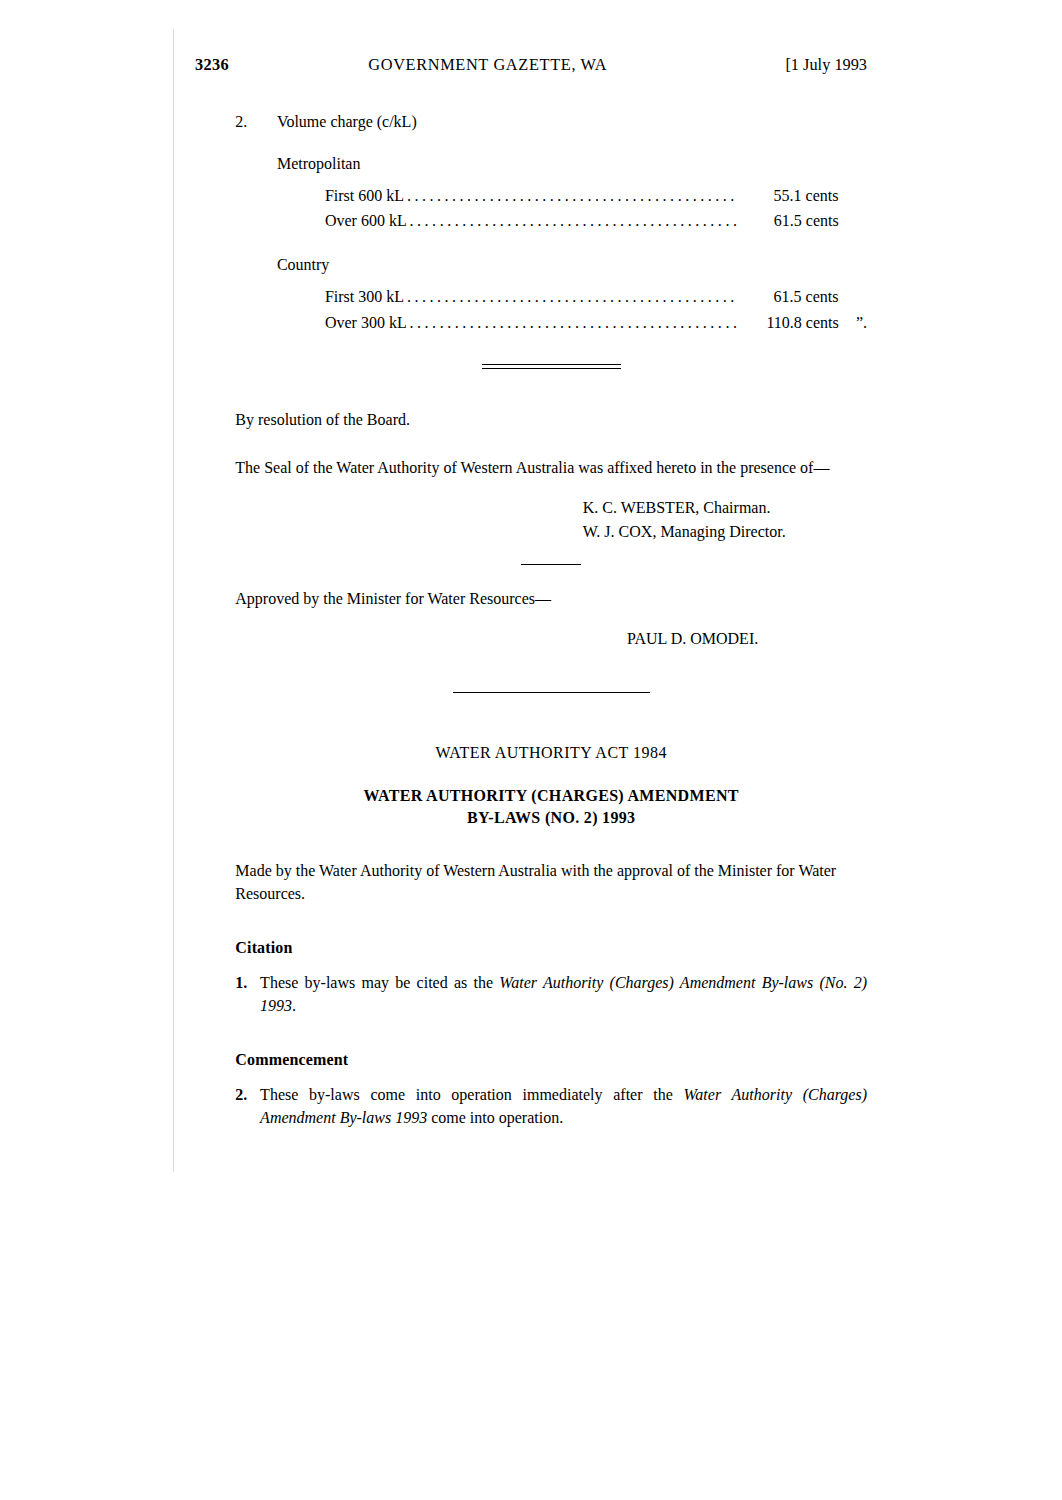3236 GOVERNMENT GAZETTE, WA [1 July 1993
2. Volume charge (c/kL)
Metropolitan
First 600 kL ........................................................... 55.1 cents
Over 600 kL ........................................................... 61.5 cents
Country
First 300 kL ........................................................... 61.5 cents
Over 300 kL ........................................................... 110.8 cents
By resolution of the Board.
The Seal of the Water Authority of Western Australia was affixed hereto in the presence of—
K. C. WEBSTER, Chairman.
W. J. COX, Managing Director.
Approved by the Minister for Water Resources—
PAUL D. OMODEI.
WATER AUTHORITY ACT 1984
WATER AUTHORITY (CHARGES) AMENDMENT
BY-LAWS (NO. 2) 1993
Made by the Water Authority of Western Australia with the approval of the Minister for Water Resources.
Citation
1. These by-laws may be cited as the Water Authority (Charges) Amendment By-laws (No. 2) 1993.
Commencement
2. These by-laws come into operation immediately after the Water Authority (Charges) Amendment By-laws 1993 come into operation.